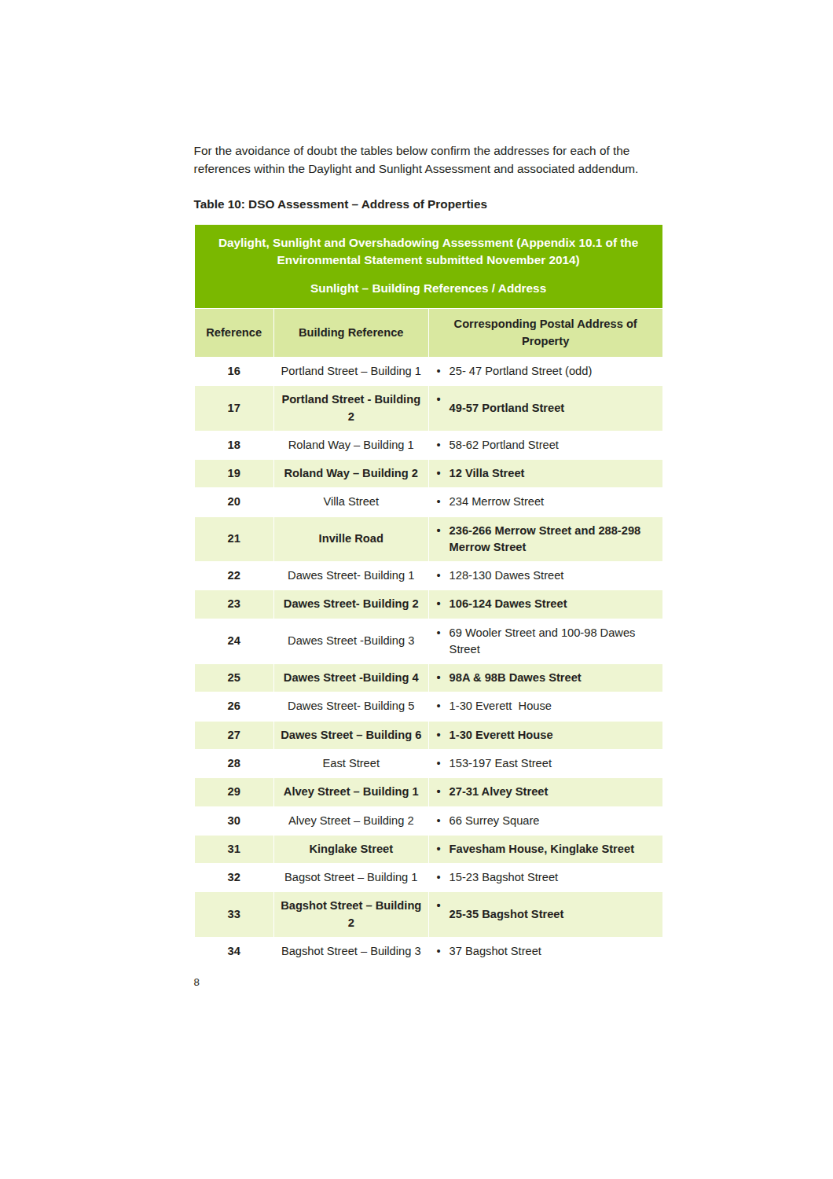For the avoidance of doubt the tables below confirm the addresses for each of the references within the Daylight and Sunlight Assessment and associated addendum.
Table 10: DSO Assessment – Address of Properties
| Daylight, Sunlight and Overshadowing Assessment (Appendix 10.1 of the Environmental Statement submitted November 2014) Sunlight – Building References / Address |
| Reference | Building Reference | Corresponding Postal Address of Property |
| 16 | Portland Street – Building 1 | • 25- 47 Portland Street (odd) |
| 17 | Portland Street - Building 2 | • 49-57 Portland Street |
| 18 | Roland Way – Building 1 | • 58-62 Portland Street |
| 19 | Roland Way – Building 2 | • 12 Villa Street |
| 20 | Villa Street | • 234 Merrow Street |
| 21 | Inville Road | • 236-266 Merrow Street and 288-298 Merrow Street |
| 22 | Dawes Street- Building 1 | • 128-130 Dawes Street |
| 23 | Dawes Street- Building 2 | • 106-124 Dawes Street |
| 24 | Dawes Street -Building 3 | • 69 Wooler Street and 100-98 Dawes Street |
| 25 | Dawes Street -Building 4 | • 98A & 98B Dawes Street |
| 26 | Dawes Street- Building 5 | • 1-30 Everett House |
| 27 | Dawes Street – Building 6 | • 1-30 Everett House |
| 28 | East Street | • 153-197 East Street |
| 29 | Alvey Street – Building 1 | • 27-31 Alvey Street |
| 30 | Alvey Street – Building 2 | • 66 Surrey Square |
| 31 | Kinglake Street | • Favesham House, Kinglake Street |
| 32 | Bagsot Street – Building 1 | • 15-23 Bagshot Street |
| 33 | Bagshot Street – Building 2 | • 25-35 Bagshot Street |
| 34 | Bagshot Street – Building 3 | • 37 Bagshot Street |
8